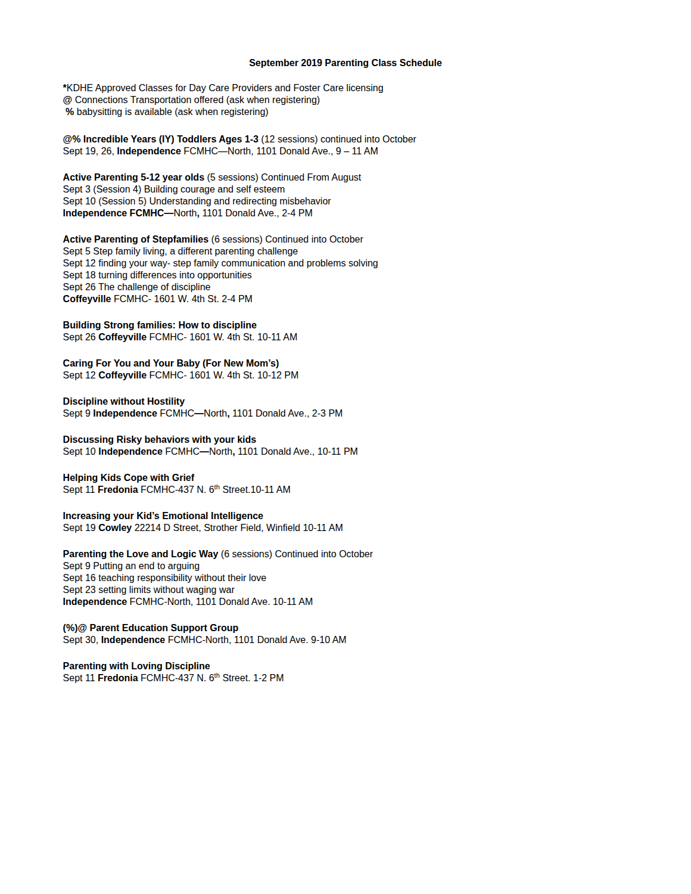September 2019 Parenting Class Schedule
*KDHE Approved Classes for Day Care Providers and Foster Care licensing
@ Connections Transportation offered (ask when registering)
% babysitting is available (ask when registering)
@% Incredible Years (IY) Toddlers Ages 1-3 (12 sessions) continued into October
Sept 19, 26, Independence FCMHC—North, 1101 Donald Ave., 9 – 11 AM
Active Parenting 5-12 year olds (5 sessions) Continued From August
Sept 3 (Session 4) Building courage and self esteem
Sept 10 (Session 5) Understanding and redirecting misbehavior
Independence FCMHC—North, 1101 Donald Ave., 2-4 PM
Active Parenting of Stepfamilies (6 sessions) Continued into October
Sept 5 Step family living, a different parenting challenge
Sept 12 finding your way- step family communication and problems solving
Sept 18 turning differences into opportunities
Sept 26 The challenge of discipline
Coffeyville FCMHC- 1601 W. 4th St. 2-4 PM
Building Strong families: How to discipline
Sept 26 Coffeyville FCMHC- 1601 W. 4th St. 10-11 AM
Caring For You and Your Baby (For New Mom’s)
Sept 12 Coffeyville FCMHC- 1601 W. 4th St. 10-12 PM
Discipline without Hostility
Sept 9 Independence FCMHC—North, 1101 Donald Ave., 2-3 PM
Discussing Risky behaviors with your kids
Sept 10 Independence FCMHC—North, 1101 Donald Ave., 10-11 PM
Helping Kids Cope with Grief
Sept 11 Fredonia FCMHC-437 N. 6th Street.10-11 AM
Increasing your Kid’s Emotional Intelligence
Sept 19 Cowley 22214 D Street, Strother Field, Winfield 10-11 AM
Parenting the Love and Logic Way (6 sessions) Continued into October
Sept 9 Putting an end to arguing
Sept 16 teaching responsibility without their love
Sept 23 setting limits without waging war
Independence FCMHC-North, 1101 Donald Ave. 10-11 AM
(%)@ Parent Education Support Group
Sept 30, Independence FCMHC-North, 1101 Donald Ave. 9-10 AM
Parenting with Loving Discipline
Sept 11 Fredonia FCMHC-437 N. 6th Street. 1-2 PM